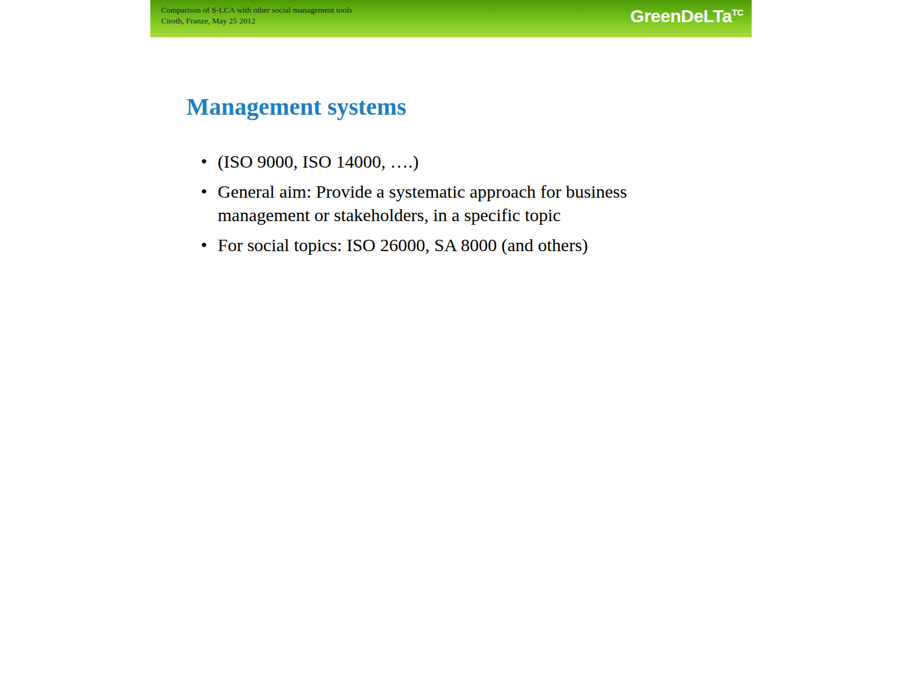Comparison of S-LCA with other social management tools
Ciroth, Franze, May 25 2012
GreenDeLTaTC
Management systems
(ISO 9000, ISO 14000, ….)
General aim: Provide a systematic approach for business management or stakeholders, in a specific topic
For social topics: ISO 26000, SA 8000 (and others)